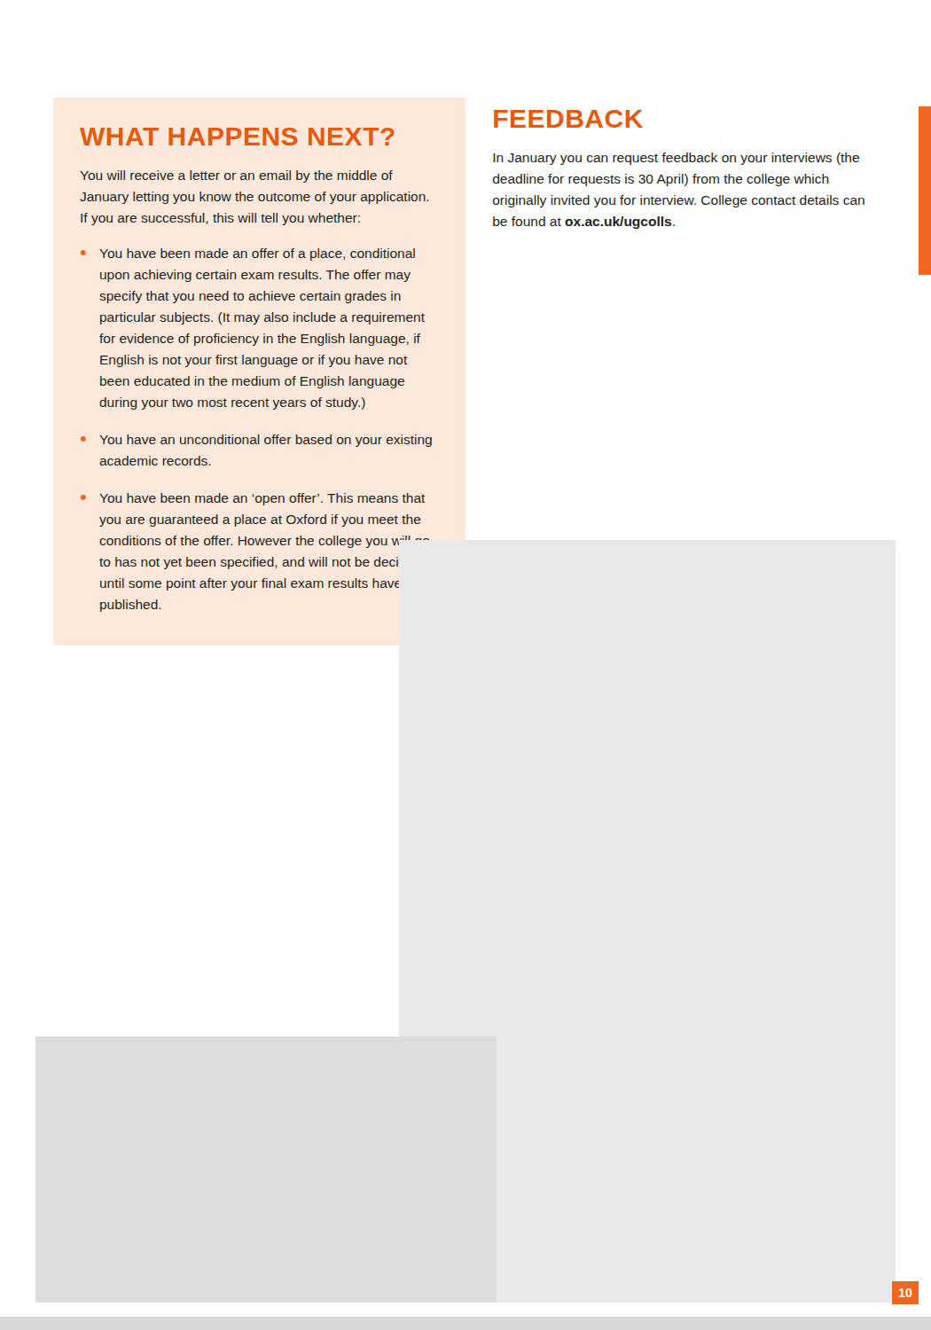What happens next?
You will receive a letter or an email by the middle of January letting you know the outcome of your application. If you are successful, this will tell you whether:
You have been made an offer of a place, conditional upon achieving certain exam results. The offer may specify that you need to achieve certain grades in particular subjects. (It may also include a requirement for evidence of proficiency in the English language, if English is not your first language or if you have not been educated in the medium of English language during your two most recent years of study.)
You have an unconditional offer based on your existing academic records.
You have been made an ‘open offer’. This means that you are guaranteed a place at Oxford if you meet the conditions of the offer. However the college you will go to has not yet been specified, and will not be decided until some point after your final exam results have been published.
Feedback
In January you can request feedback on your interviews (the deadline for requests is 30 April) from the college which originally invited you for interview. College contact details can be found at ox.ac.uk/ugcolls.
10